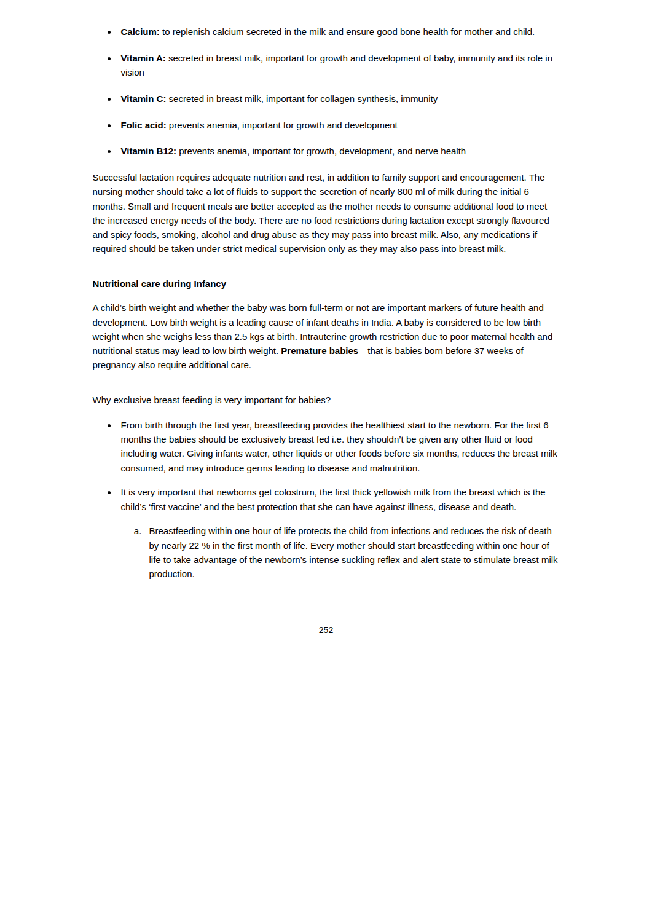Calcium: to replenish calcium secreted in the milk and ensure good bone health for mother and child.
Vitamin A: secreted in breast milk, important for growth and development of baby, immunity and its role in vision
Vitamin C: secreted in breast milk, important for collagen synthesis, immunity
Folic acid: prevents anemia, important for growth and development
Vitamin B12: prevents anemia, important for growth, development, and nerve health
Successful lactation requires adequate nutrition and rest, in addition to family support and encouragement. The nursing mother should take a lot of fluids to support the secretion of nearly 800 ml of milk during the initial 6 months. Small and frequent meals are better accepted as the mother needs to consume additional food to meet the increased energy needs of the body. There are no food restrictions during lactation except strongly flavoured and spicy foods, smoking, alcohol and drug abuse as they may pass into breast milk. Also, any medications if required should be taken under strict medical supervision only as they may also pass into breast milk.
Nutritional care during Infancy
A child’s birth weight and whether the baby was born full-term or not are important markers of future health and development. Low birth weight is a leading cause of infant deaths in India. A baby is considered to be low birth weight when she weighs less than 2.5 kgs at birth. Intrauterine growth restriction due to poor maternal health and nutritional status may lead to low birth weight. Premature babies—that is babies born before 37 weeks of pregnancy also require additional care.
Why exclusive breast feeding is very important for babies?
From birth through the first year, breastfeeding provides the healthiest start to the newborn. For the first 6 months the babies should be exclusively breast fed i.e. they shouldn’t be given any other fluid or food including water. Giving infants water, other liquids or other foods before six months, reduces the breast milk consumed, and may introduce germs leading to disease and malnutrition.
It is very important that newborns get colostrum, the first thick yellowish milk from the breast which is the child’s ‘first vaccine’ and the best protection that she can have against illness, disease and death.
Breastfeeding within one hour of life protects the child from infections and reduces the risk of death by nearly 22 % in the first month of life. Every mother should start breastfeeding within one hour of life to take advantage of the newborn’s intense suckling reflex and alert state to stimulate breast milk production.
252